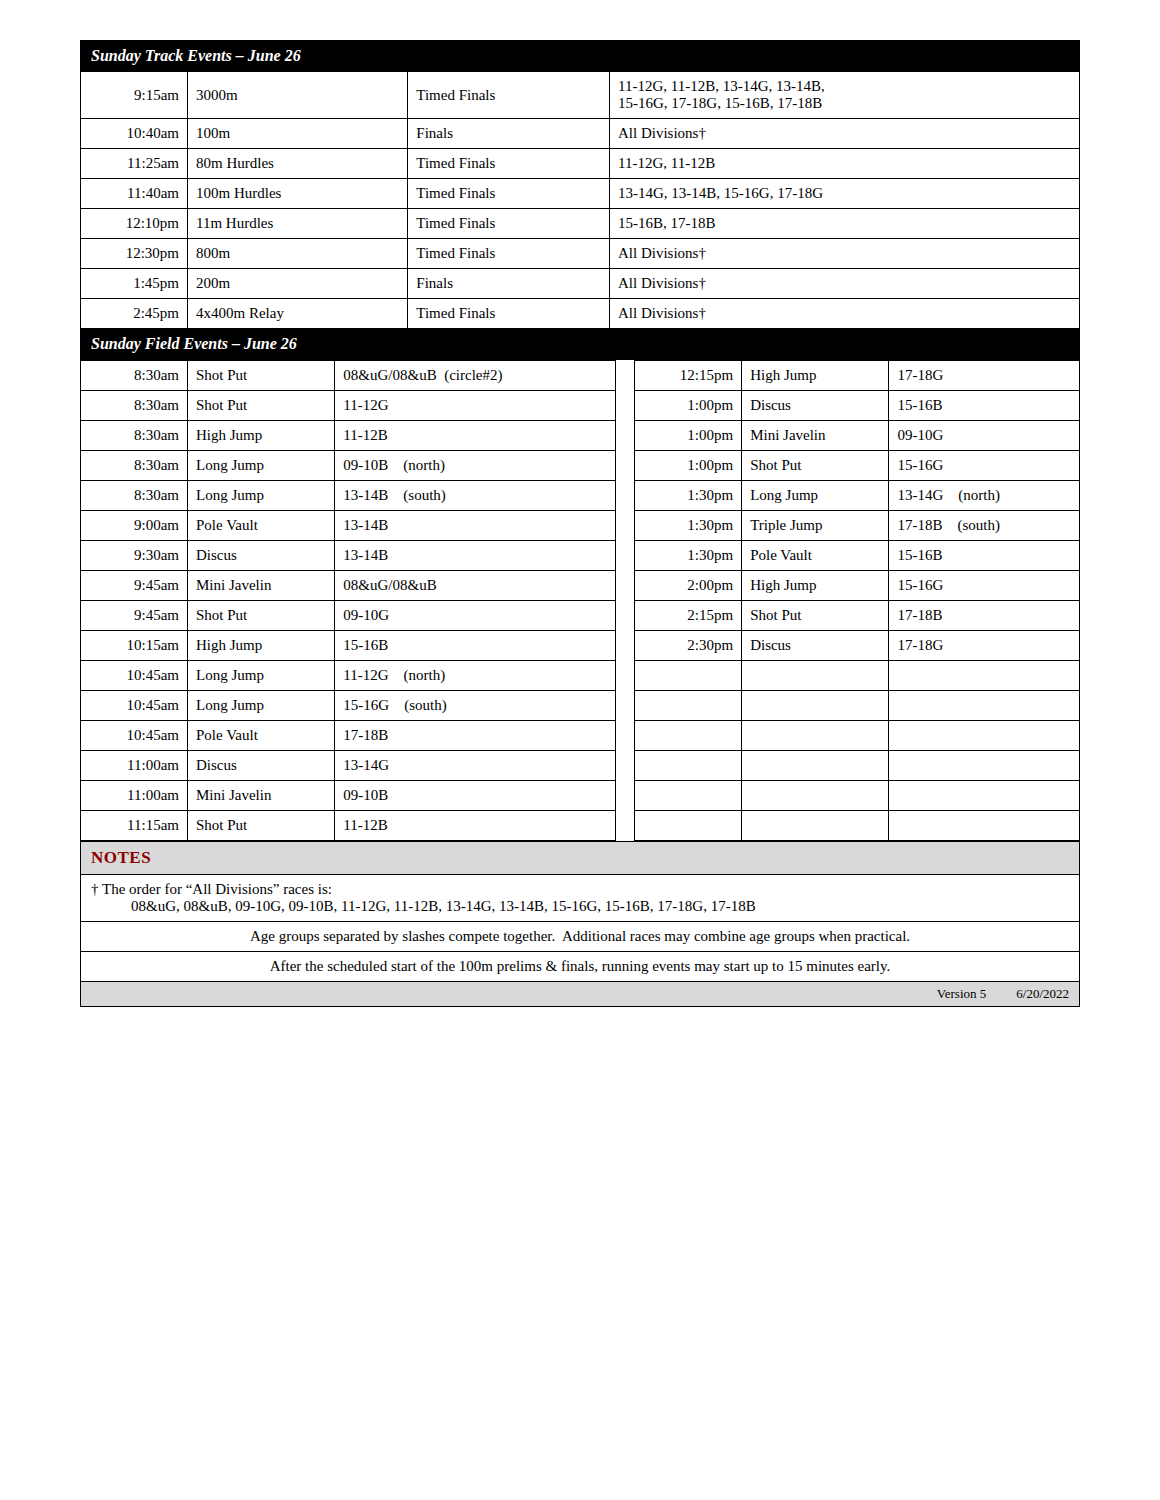| Sunday Track Events – June 26 |
| 9:15am | 3000m | Timed Finals | 11-12G, 11-12B, 13-14G, 13-14B, 15-16G, 17-18G, 15-16B, 17-18B |
| 10:40am | 100m | Finals | All Divisions† |
| 11:25am | 80m Hurdles | Timed Finals | 11-12G, 11-12B |
| 11:40am | 100m Hurdles | Timed Finals | 13-14G, 13-14B, 15-16G, 17-18G |
| 12:10pm | 11m Hurdles | Timed Finals | 15-16B, 17-18B |
| 12:30pm | 800m | Timed Finals | All Divisions† |
| 1:45pm | 200m | Finals | All Divisions† |
| 2:45pm | 4x400m Relay | Timed Finals | All Divisions† |
| Sunday Field Events – June 26 |
| 8:30am | Shot Put | 08&uG/08&uB (circle#2) | | 12:15pm | High Jump | 17-18G |
| 8:30am | Shot Put | 11-12G | | 1:00pm | Discus | 15-16B |
| 8:30am | High Jump | 11-12B | | 1:00pm | Mini Javelin | 09-10G |
| 8:30am | Long Jump | 09-10B (north) | | 1:00pm | Shot Put | 15-16G |
| 8:30am | Long Jump | 13-14B (south) | | 1:30pm | Long Jump | 13-14G (north) |
| 9:00am | Pole Vault | 13-14B | | 1:30pm | Triple Jump | 17-18B (south) |
| 9:30am | Discus | 13-14B | | 1:30pm | Pole Vault | 15-16B |
| 9:45am | Mini Javelin | 08&uG/08&uB | | 2:00pm | High Jump | 15-16G |
| 9:45am | Shot Put | 09-10G | | 2:15pm | Shot Put | 17-18B |
| 10:15am | High Jump | 15-16B | | 2:30pm | Discus | 17-18G |
| 10:45am | Long Jump | 11-12G (north) | | | | |
| 10:45am | Long Jump | 15-16G (south) | | | | |
| 10:45am | Pole Vault | 17-18B | | | | |
| 11:00am | Discus | 13-14G | | | | |
| 11:00am | Mini Javelin | 09-10B | | | | |
| 11:15am | Shot Put | 11-12B | | | | |
| NOTES |
| † The order for “All Divisions” races is: 08&uG, 08&uB, 09-10G, 09-10B, 11-12G, 11-12B, 13-14G, 13-14B, 15-16G, 15-16B, 17-18G, 17-18B |
| Age groups separated by slashes compete together. Additional races may combine age groups when practical. |
| After the scheduled start of the 100m prelims & finals, running events may start up to 15 minutes early. |
| Version 5 6/20/2022 |